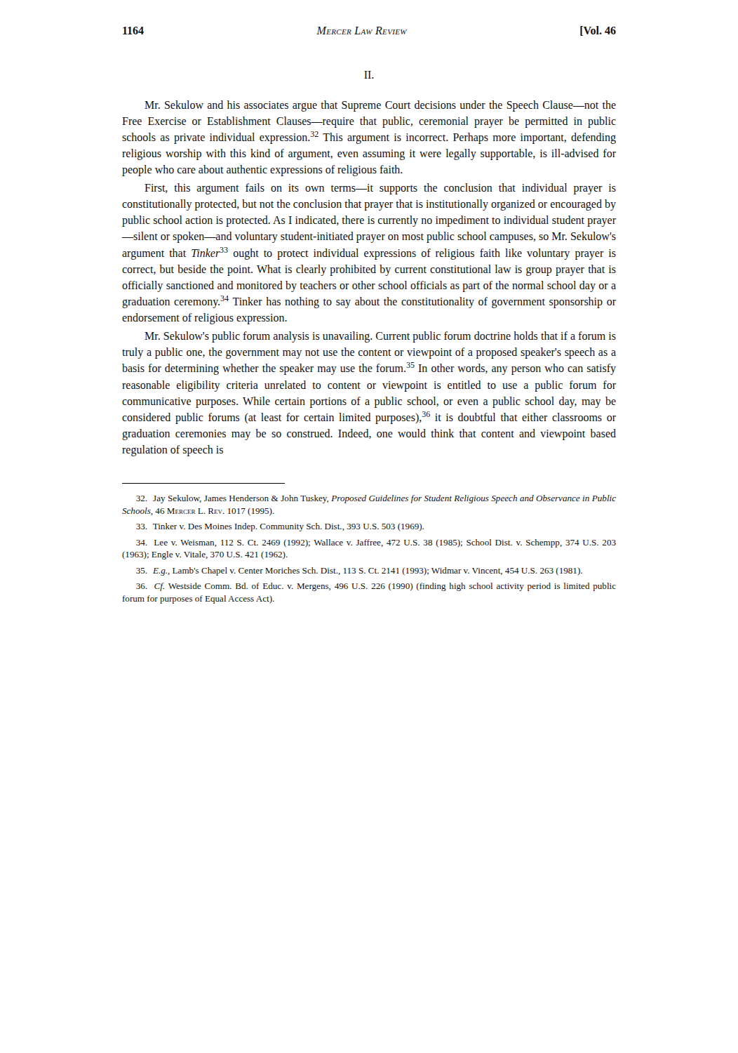1164 Mercer Law Review [Vol. 46
II.
Mr. Sekulow and his associates argue that Supreme Court decisions under the Speech Clause—not the Free Exercise or Establishment Clauses—require that public, ceremonial prayer be permitted in public schools as private individual expression.32 This argument is incorrect. Perhaps more important, defending religious worship with this kind of argument, even assuming it were legally supportable, is ill-advised for people who care about authentic expressions of religious faith.
First, this argument fails on its own terms—it supports the conclusion that individual prayer is constitutionally protected, but not the conclusion that prayer that is institutionally organized or encouraged by public school action is protected. As I indicated, there is currently no impediment to individual student prayer—silent or spoken—and voluntary student-initiated prayer on most public school campuses, so Mr. Sekulow's argument that Tinker33 ought to protect individual expressions of religious faith like voluntary prayer is correct, but beside the point. What is clearly prohibited by current constitutional law is group prayer that is officially sanctioned and monitored by teachers or other school officials as part of the normal school day or a graduation ceremony.34 Tinker has nothing to say about the constitutionality of government sponsorship or endorsement of religious expression.
Mr. Sekulow's public forum analysis is unavailing. Current public forum doctrine holds that if a forum is truly a public one, the government may not use the content or viewpoint of a proposed speaker's speech as a basis for determining whether the speaker may use the forum.35 In other words, any person who can satisfy reasonable eligibility criteria unrelated to content or viewpoint is entitled to use a public forum for communicative purposes. While certain portions of a public school, or even a public school day, may be considered public forums (at least for certain limited purposes),36 it is doubtful that either classrooms or graduation ceremonies may be so construed. Indeed, one would think that content and viewpoint based regulation of speech is
32. Jay Sekulow, James Henderson & John Tuskey, Proposed Guidelines for Student Religious Speech and Observance in Public Schools, 46 Mercer L. Rev. 1017 (1995).
33. Tinker v. Des Moines Indep. Community Sch. Dist., 393 U.S. 503 (1969).
34. Lee v. Weisman, 112 S. Ct. 2469 (1992); Wallace v. Jaffree, 472 U.S. 38 (1985); School Dist. v. Schempp, 374 U.S. 203 (1963); Engle v. Vitale, 370 U.S. 421 (1962).
35. E.g., Lamb's Chapel v. Center Moriches Sch. Dist., 113 S. Ct. 2141 (1993); Widmar v. Vincent, 454 U.S. 263 (1981).
36. Cf. Westside Comm. Bd. of Educ. v. Mergens, 496 U.S. 226 (1990) (finding high school activity period is limited public forum for purposes of Equal Access Act).